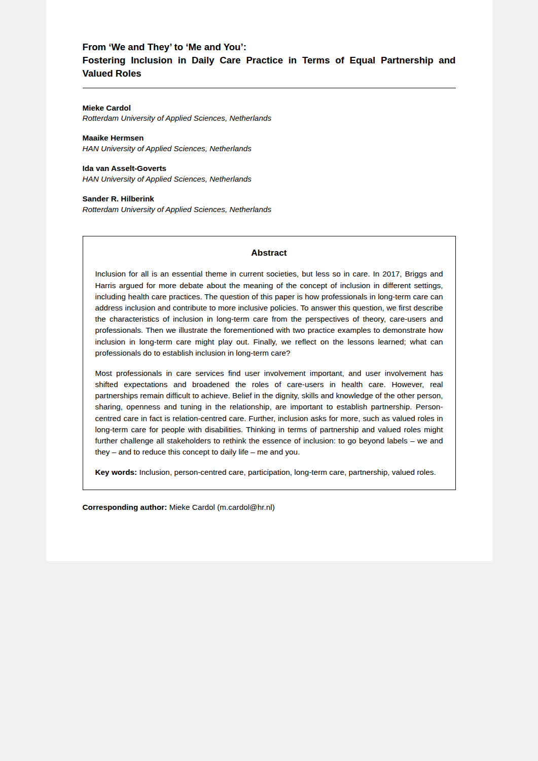From ‘We and They’ to ‘Me and You’: Fostering Inclusion in Daily Care Practice in Terms of Equal Partnership and Valued Roles
Mieke Cardol
Rotterdam University of Applied Sciences, Netherlands
Maaike Hermsen
HAN University of Applied Sciences, Netherlands
Ida van Asselt-Goverts
HAN University of Applied Sciences, Netherlands
Sander R. Hilberink
Rotterdam University of Applied Sciences, Netherlands
Abstract
Inclusion for all is an essential theme in current societies, but less so in care. In 2017, Briggs and Harris argued for more debate about the meaning of the concept of inclusion in different settings, including health care practices. The question of this paper is how professionals in long-term care can address inclusion and contribute to more inclusive policies. To answer this question, we first describe the characteristics of inclusion in long-term care from the perspectives of theory, care-users and professionals. Then we illustrate the forementioned with two practice examples to demonstrate how inclusion in long-term care might play out. Finally, we reflect on the lessons learned; what can professionals do to establish inclusion in long-term care?
Most professionals in care services find user involvement important, and user involvement has shifted expectations and broadened the roles of care-users in health care. However, real partnerships remain difficult to achieve. Belief in the dignity, skills and knowledge of the other person, sharing, openness and tuning in the relationship, are important to establish partnership. Person-centred care in fact is relation-centred care. Further, inclusion asks for more, such as valued roles in long-term care for people with disabilities. Thinking in terms of partnership and valued roles might further challenge all stakeholders to rethink the essence of inclusion: to go beyond labels – we and they – and to reduce this concept to daily life – me and you.
Key words: Inclusion, person-centred care, participation, long-term care, partnership, valued roles.
Corresponding author: Mieke Cardol (m.cardol@hr.nl)